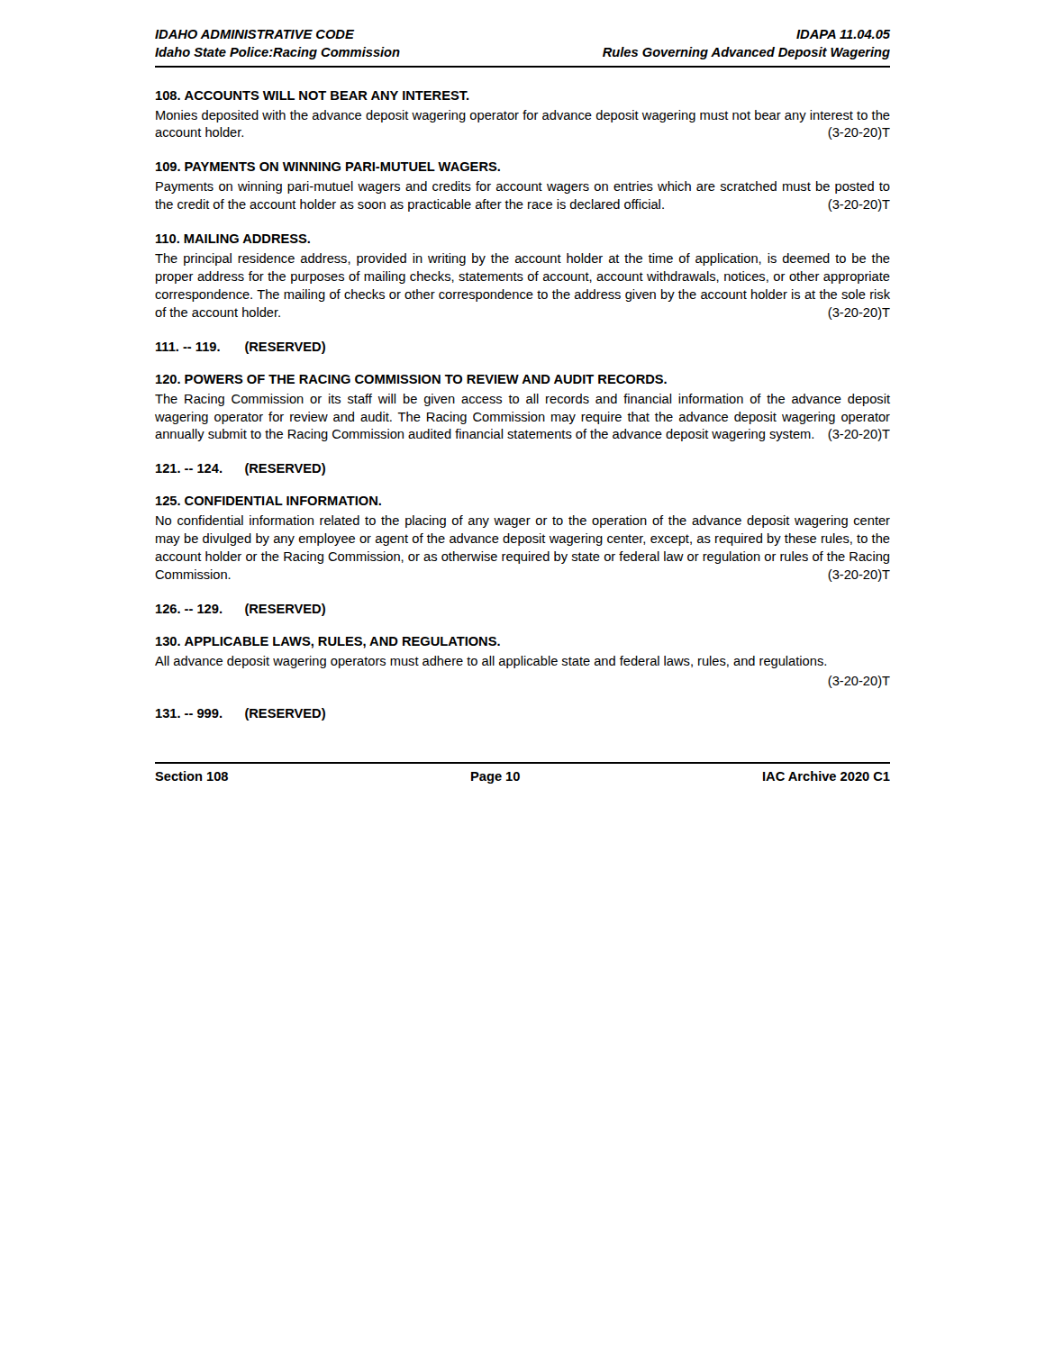IDAHO ADMINISTRATIVE CODE Idaho State Police:Racing Commission
IDAPA 11.04.05 Rules Governing Advanced Deposit Wagering
108. ACCOUNTS WILL NOT BEAR ANY INTEREST.
Monies deposited with the advance deposit wagering operator for advance deposit wagering must not bear any interest to the account holder. (3-20-20)T
109. PAYMENTS ON WINNING PARI-MUTUEL WAGERS.
Payments on winning pari-mutuel wagers and credits for account wagers on entries which are scratched must be posted to the credit of the account holder as soon as practicable after the race is declared official. (3-20-20)T
110. MAILING ADDRESS.
The principal residence address, provided in writing by the account holder at the time of application, is deemed to be the proper address for the purposes of mailing checks, statements of account, account withdrawals, notices, or other appropriate correspondence. The mailing of checks or other correspondence to the address given by the account holder is at the sole risk of the account holder. (3-20-20)T
111. -- 119. (RESERVED)
120. POWERS OF THE RACING COMMISSION TO REVIEW AND AUDIT RECORDS.
The Racing Commission or its staff will be given access to all records and financial information of the advance deposit wagering operator for review and audit. The Racing Commission may require that the advance deposit wagering operator annually submit to the Racing Commission audited financial statements of the advance deposit wagering system. (3-20-20)T
121. -- 124. (RESERVED)
125. CONFIDENTIAL INFORMATION.
No confidential information related to the placing of any wager or to the operation of the advance deposit wagering center may be divulged by any employee or agent of the advance deposit wagering center, except, as required by these rules, to the account holder or the Racing Commission, or as otherwise required by state or federal law or regulation or rules of the Racing Commission. (3-20-20)T
126. -- 129. (RESERVED)
130. APPLICABLE LAWS, RULES, AND REGULATIONS.
All advance deposit wagering operators must adhere to all applicable state and federal laws, rules, and regulations.
(3-20-20)T
131. -- 999. (RESERVED)
Section 108
Page 10
IAC Archive 2020 C1